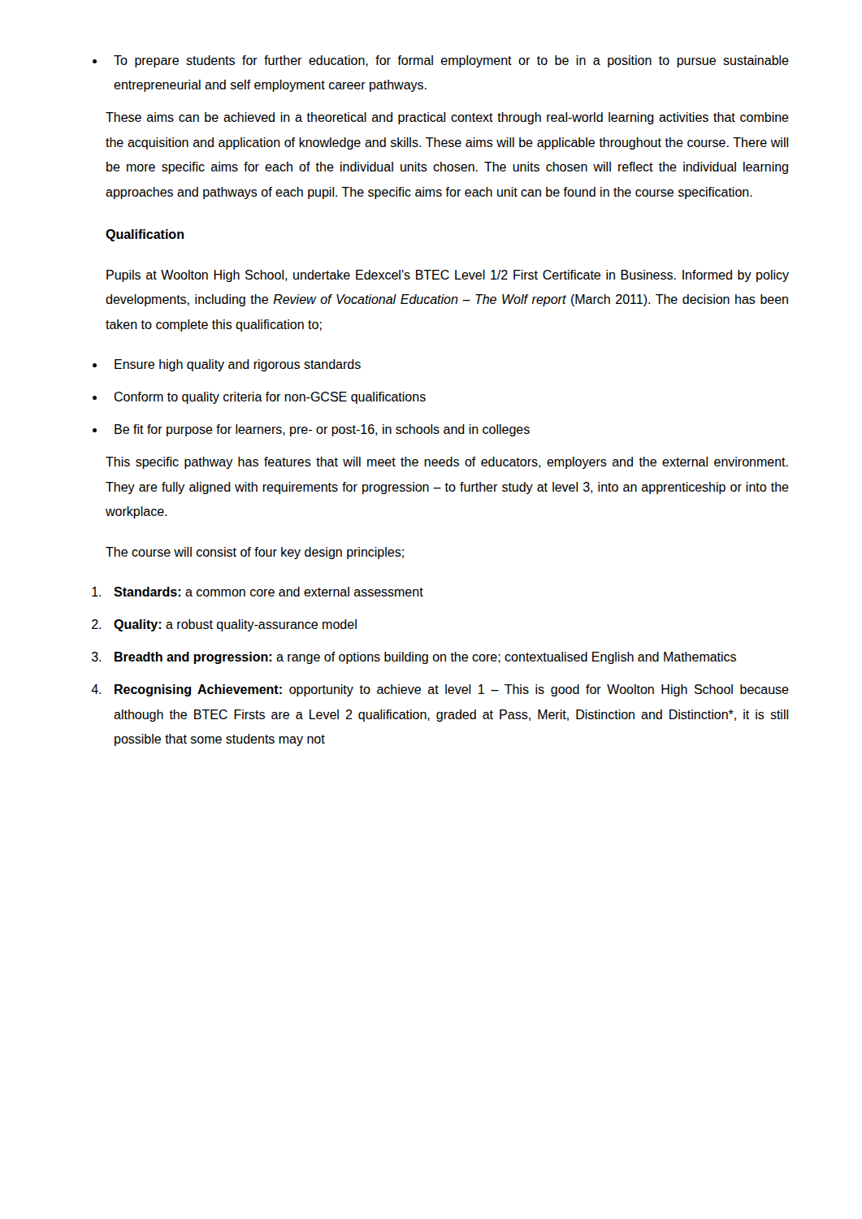To prepare students for further education, for formal employment or to be in a position to pursue sustainable entrepreneurial and self employment career pathways.
These aims can be achieved in a theoretical and practical context through real-world learning activities that combine the acquisition and application of knowledge and skills. These aims will be applicable throughout the course. There will be more specific aims for each of the individual units chosen. The units chosen will reflect the individual learning approaches and pathways of each pupil. The specific aims for each unit can be found in the course specification.
Qualification
Pupils at Woolton High School, undertake Edexcel's BTEC Level 1/2 First Certificate in Business. Informed by policy developments, including the Review of Vocational Education – The Wolf report (March 2011). The decision has been taken to complete this qualification to;
Ensure high quality and rigorous standards
Conform to quality criteria for non-GCSE qualifications
Be fit for purpose for learners, pre- or post-16, in schools and in colleges
This specific pathway has features that will meet the needs of educators, employers and the external environment. They are fully aligned with requirements for progression – to further study at level 3, into an apprenticeship or into the workplace.
The course will consist of four key design principles;
Standards: a common core and external assessment
Quality: a robust quality-assurance model
Breadth and progression: a range of options building on the core; contextualised English and Mathematics
Recognising Achievement: opportunity to achieve at level 1 – This is good for Woolton High School because although the BTEC Firsts are a Level 2 qualification, graded at Pass, Merit, Distinction and Distinction*, it is still possible that some students may not